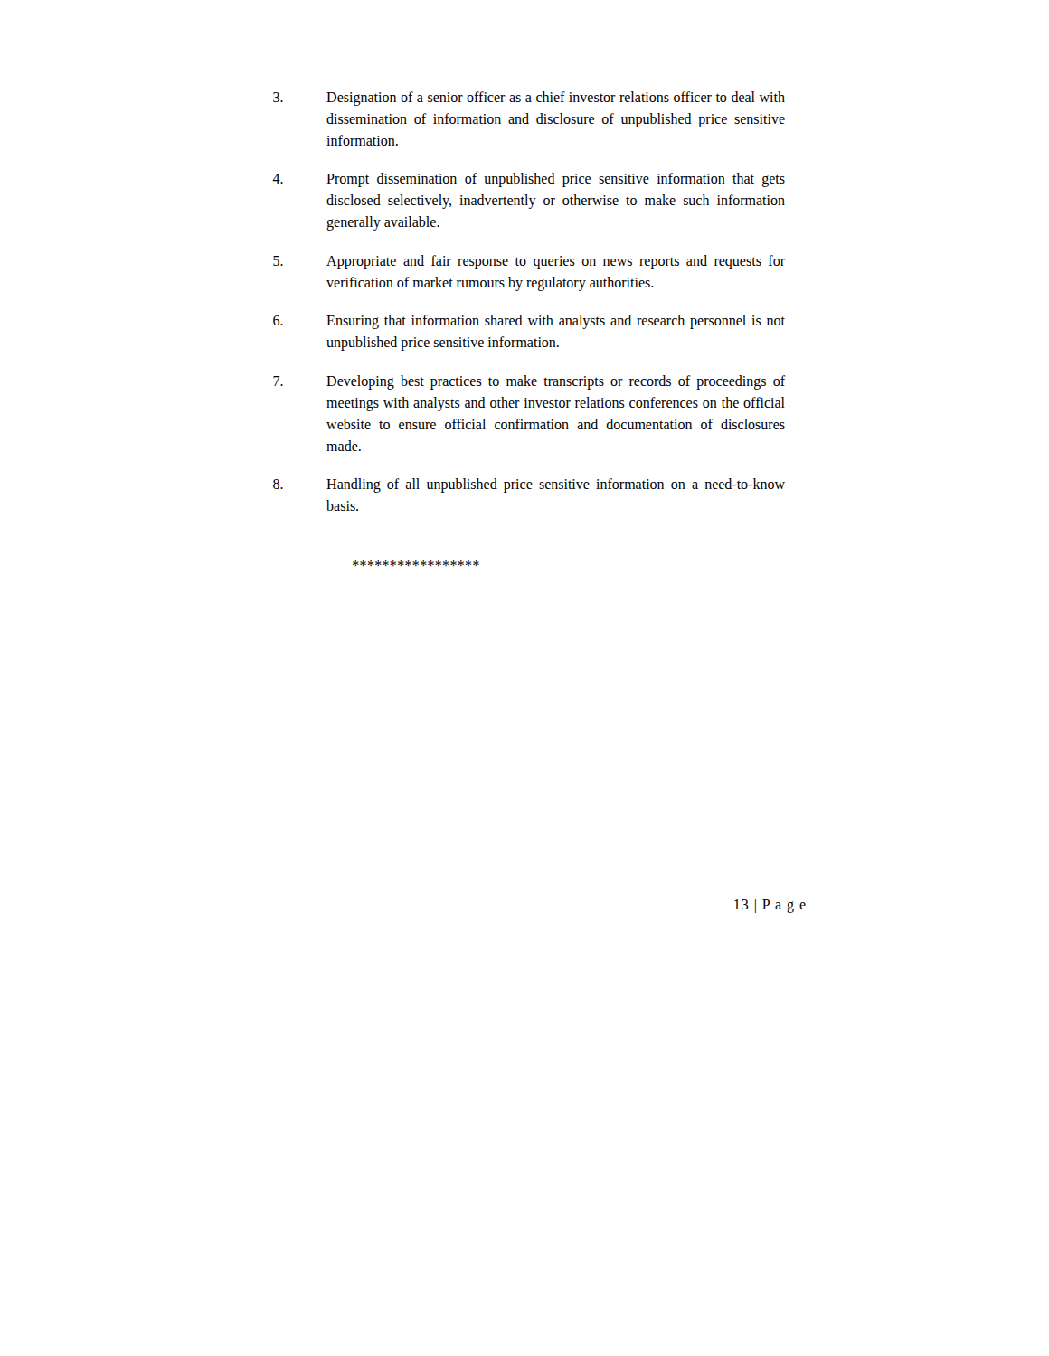3. Designation of a senior officer as a chief investor relations officer to deal with dissemination of information and disclosure of unpublished price sensitive information.
4. Prompt dissemination of unpublished price sensitive information that gets disclosed selectively, inadvertently or otherwise to make such information generally available.
5. Appropriate and fair response to queries on news reports and requests for verification of market rumours by regulatory authorities.
6. Ensuring that information shared with analysts and research personnel is not unpublished price sensitive information.
7. Developing best practices to make transcripts or records of proceedings of meetings with analysts and other investor relations conferences on the official website to ensure official confirmation and documentation of disclosures made.
8. Handling of all unpublished price sensitive information on a need-to-know basis.
*****************
13 | P a g e